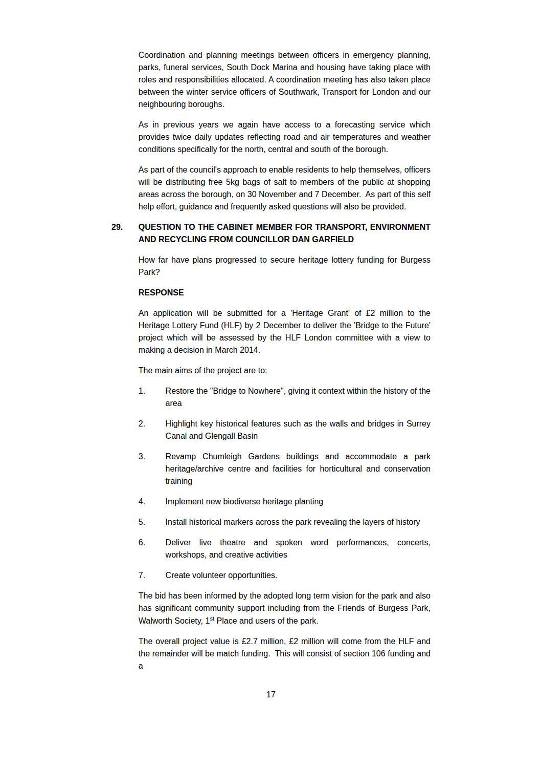Coordination and planning meetings between officers in emergency planning, parks, funeral services, South Dock Marina and housing have taking place with roles and responsibilities allocated. A coordination meeting has also taken place between the winter service officers of Southwark, Transport for London and our neighbouring boroughs.
As in previous years we again have access to a forecasting service which provides twice daily updates reflecting road and air temperatures and weather conditions specifically for the north, central and south of the borough.
As part of the council's approach to enable residents to help themselves, officers will be distributing free 5kg bags of salt to members of the public at shopping areas across the borough, on 30 November and 7 December. As part of this self help effort, guidance and frequently asked questions will also be provided.
29.
QUESTION TO THE CABINET MEMBER FOR TRANSPORT, ENVIRONMENT AND RECYCLING FROM COUNCILLOR DAN GARFIELD
How far have plans progressed to secure heritage lottery funding for Burgess Park?
RESPONSE
An application will be submitted for a 'Heritage Grant' of £2 million to the Heritage Lottery Fund (HLF) by 2 December to deliver the 'Bridge to the Future' project which will be assessed by the HLF London committee with a view to making a decision in March 2014.
The main aims of the project are to:
Restore the "Bridge to Nowhere", giving it context within the history of the area
Highlight key historical features such as the walls and bridges in Surrey Canal and Glengall Basin
Revamp Chumleigh Gardens buildings and accommodate a park heritage/archive centre and facilities for horticultural and conservation training
Implement new biodiverse heritage planting
Install historical markers across the park revealing the layers of history
Deliver live theatre and spoken word performances, concerts, workshops, and creative activities
Create volunteer opportunities.
The bid has been informed by the adopted long term vision for the park and also has significant community support including from the Friends of Burgess Park, Walworth Society, 1st Place and users of the park.
The overall project value is £2.7 million, £2 million will come from the HLF and the remainder will be match funding. This will consist of section 106 funding and a
17